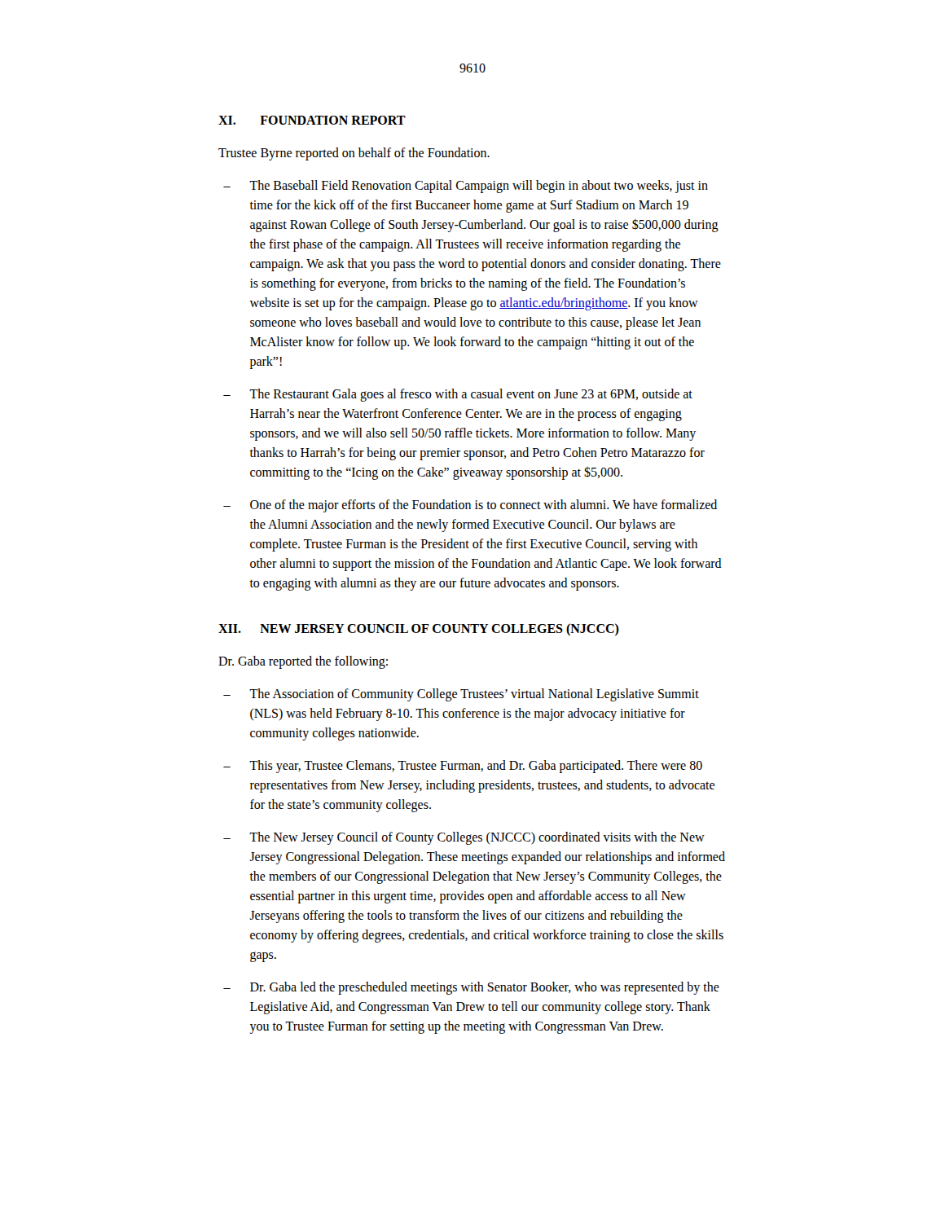9610
XI. Foundation Report
Trustee Byrne reported on behalf of the Foundation.
The Baseball Field Renovation Capital Campaign will begin in about two weeks, just in time for the kick off of the first Buccaneer home game at Surf Stadium on March 19 against Rowan College of South Jersey-Cumberland. Our goal is to raise $500,000 during the first phase of the campaign. All Trustees will receive information regarding the campaign. We ask that you pass the word to potential donors and consider donating. There is something for everyone, from bricks to the naming of the field. The Foundation’s website is set up for the campaign. Please go to atlantic.edu/bringithome. If you know someone who loves baseball and would love to contribute to this cause, please let Jean McAlister know for follow up. We look forward to the campaign “hitting it out of the park”!
The Restaurant Gala goes al fresco with a casual event on June 23 at 6PM, outside at Harrah’s near the Waterfront Conference Center. We are in the process of engaging sponsors, and we will also sell 50/50 raffle tickets. More information to follow. Many thanks to Harrah’s for being our premier sponsor, and Petro Cohen Petro Matarazzo for committing to the “Icing on the Cake” giveaway sponsorship at $5,000.
One of the major efforts of the Foundation is to connect with alumni. We have formalized the Alumni Association and the newly formed Executive Council. Our bylaws are complete. Trustee Furman is the President of the first Executive Council, serving with other alumni to support the mission of the Foundation and Atlantic Cape. We look forward to engaging with alumni as they are our future advocates and sponsors.
XII. New Jersey Council of County Colleges (NJCCC)
Dr. Gaba reported the following:
The Association of Community College Trustees’ virtual National Legislative Summit (NLS) was held February 8-10. This conference is the major advocacy initiative for community colleges nationwide.
This year, Trustee Clemans, Trustee Furman, and Dr. Gaba participated. There were 80 representatives from New Jersey, including presidents, trustees, and students, to advocate for the state’s community colleges.
The New Jersey Council of County Colleges (NJCCC) coordinated visits with the New Jersey Congressional Delegation. These meetings expanded our relationships and informed the members of our Congressional Delegation that New Jersey’s Community Colleges, the essential partner in this urgent time, provides open and affordable access to all New Jerseyans offering the tools to transform the lives of our citizens and rebuilding the economy by offering degrees, credentials, and critical workforce training to close the skills gaps.
Dr. Gaba led the prescheduled meetings with Senator Booker, who was represented by the Legislative Aid, and Congressman Van Drew to tell our community college story. Thank you to Trustee Furman for setting up the meeting with Congressman Van Drew.